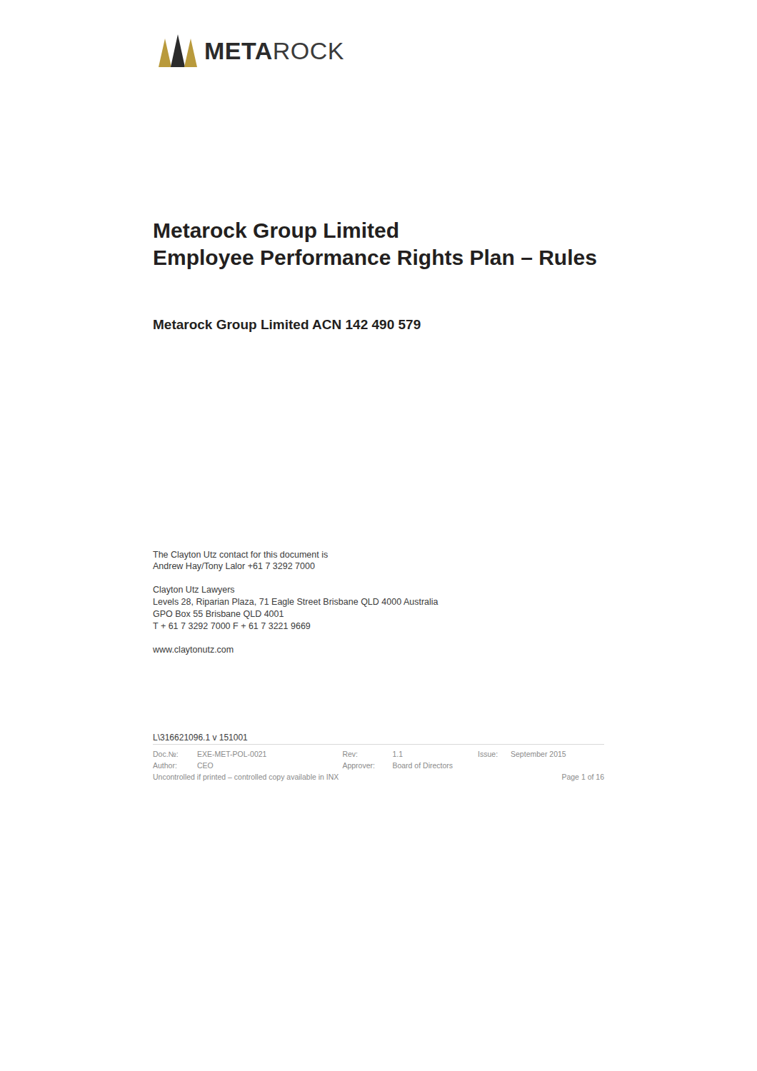METAROCK
Metarock Group Limited
Employee Performance Rights Plan – Rules
Metarock Group Limited ACN 142 490 579
The Clayton Utz contact for this document is
Andrew Hay/Tony Lalor +61 7 3292 7000
Clayton Utz Lawyers
Levels 28, Riparian Plaza, 71 Eagle Street Brisbane QLD 4000 Australia
GPO Box 55 Brisbane QLD 4001
T + 61 7 3292 7000 F + 61 7 3221 9669
www.claytonutz.com
L\316621096.1 v 151001
Doc.№: EXE-MET-POL-0021
Rev: 1.1
Issue: September 2015
Author: CEO
Approver: Board of Directors
Uncontrolled if printed – controlled copy available in INX
Page 1 of 16